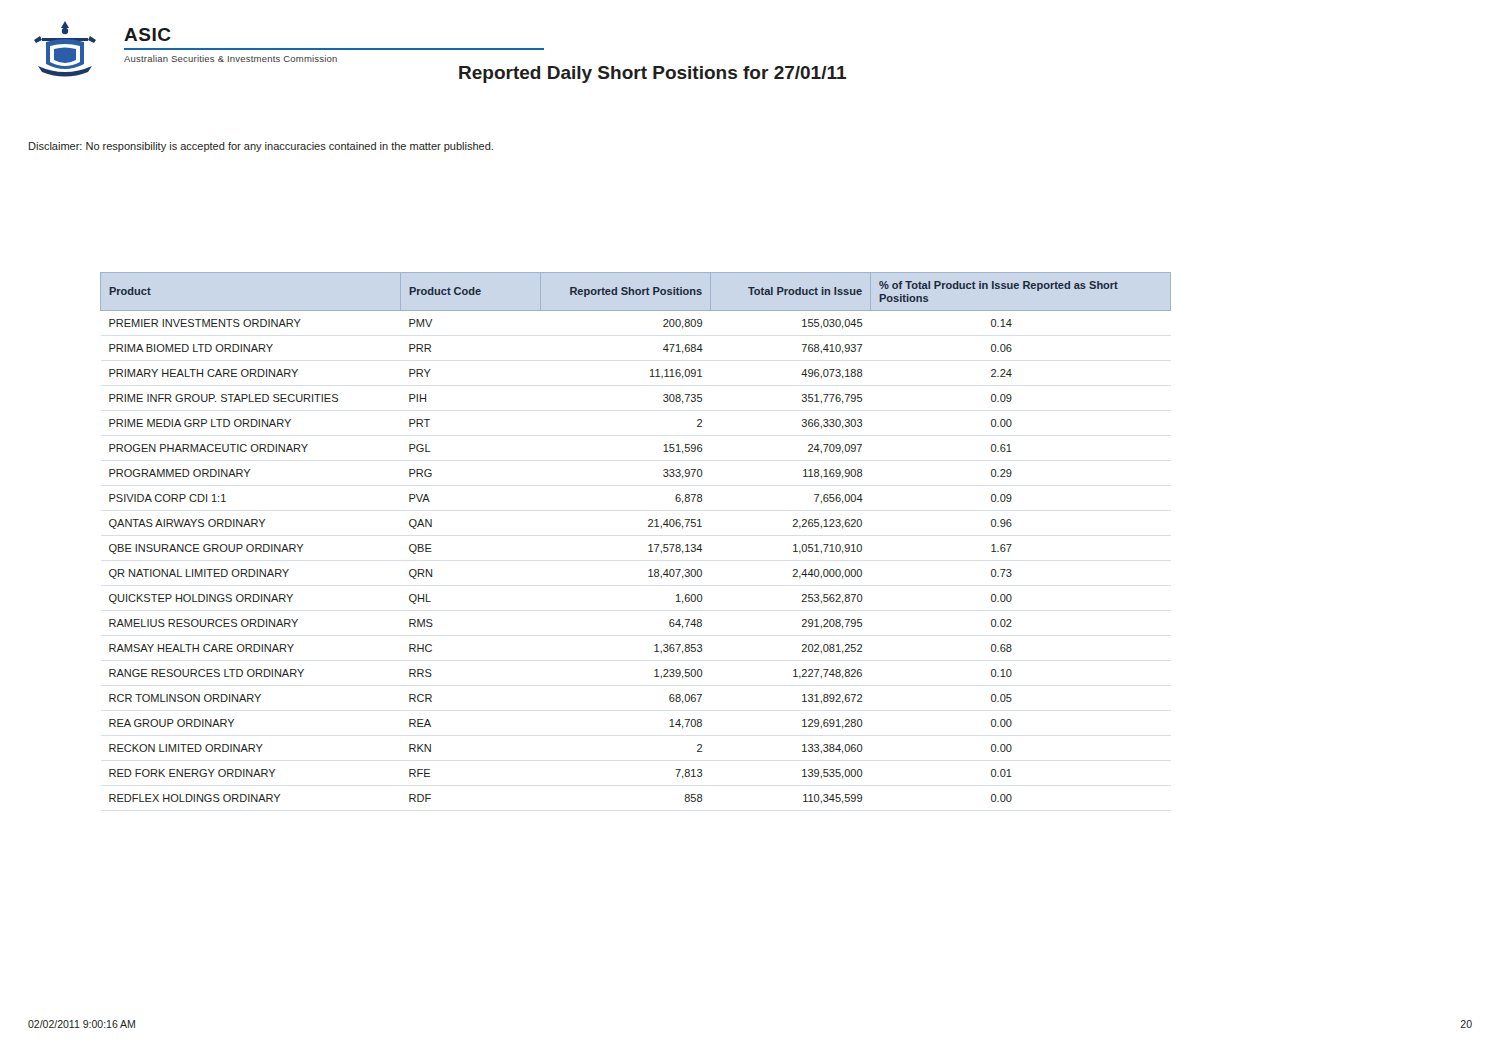ASIC
Australian Securities & Investments Commission
Reported Daily Short Positions for 27/01/11
Disclaimer: No responsibility is accepted for any inaccuracies contained in the matter published.
| Product | Product Code | Reported Short Positions | Total Product in Issue | % of Total Product in Issue Reported as Short Positions |
| --- | --- | --- | --- | --- |
| PREMIER INVESTMENTS ORDINARY | PMV | 200,809 | 155,030,045 | 0.14 |
| PRIMA BIOMED LTD ORDINARY | PRR | 471,684 | 768,410,937 | 0.06 |
| PRIMARY HEALTH CARE ORDINARY | PRY | 11,116,091 | 496,073,188 | 2.24 |
| PRIME INFR GROUP. STAPLED SECURITIES | PIH | 308,735 | 351,776,795 | 0.09 |
| PRIME MEDIA GRP LTD ORDINARY | PRT | 2 | 366,330,303 | 0.00 |
| PROGEN PHARMACEUTIC ORDINARY | PGL | 151,596 | 24,709,097 | 0.61 |
| PROGRAMMED ORDINARY | PRG | 333,970 | 118,169,908 | 0.29 |
| PSIVIDA CORP CDI 1:1 | PVA | 6,878 | 7,656,004 | 0.09 |
| QANTAS AIRWAYS ORDINARY | QAN | 21,406,751 | 2,265,123,620 | 0.96 |
| QBE INSURANCE GROUP ORDINARY | QBE | 17,578,134 | 1,051,710,910 | 1.67 |
| QR NATIONAL LIMITED ORDINARY | QRN | 18,407,300 | 2,440,000,000 | 0.73 |
| QUICKSTEP HOLDINGS ORDINARY | QHL | 1,600 | 253,562,870 | 0.00 |
| RAMELIUS RESOURCES ORDINARY | RMS | 64,748 | 291,208,795 | 0.02 |
| RAMSAY HEALTH CARE ORDINARY | RHC | 1,367,853 | 202,081,252 | 0.68 |
| RANGE RESOURCES LTD ORDINARY | RRS | 1,239,500 | 1,227,748,826 | 0.10 |
| RCR TOMLINSON ORDINARY | RCR | 68,067 | 131,892,672 | 0.05 |
| REA GROUP ORDINARY | REA | 14,708 | 129,691,280 | 0.00 |
| RECKON LIMITED ORDINARY | RKN | 2 | 133,384,060 | 0.00 |
| RED FORK ENERGY ORDINARY | RFE | 7,813 | 139,535,000 | 0.01 |
| REDFLEX HOLDINGS ORDINARY | RDF | 858 | 110,345,599 | 0.00 |
02/02/2011 9:00:16 AM 20